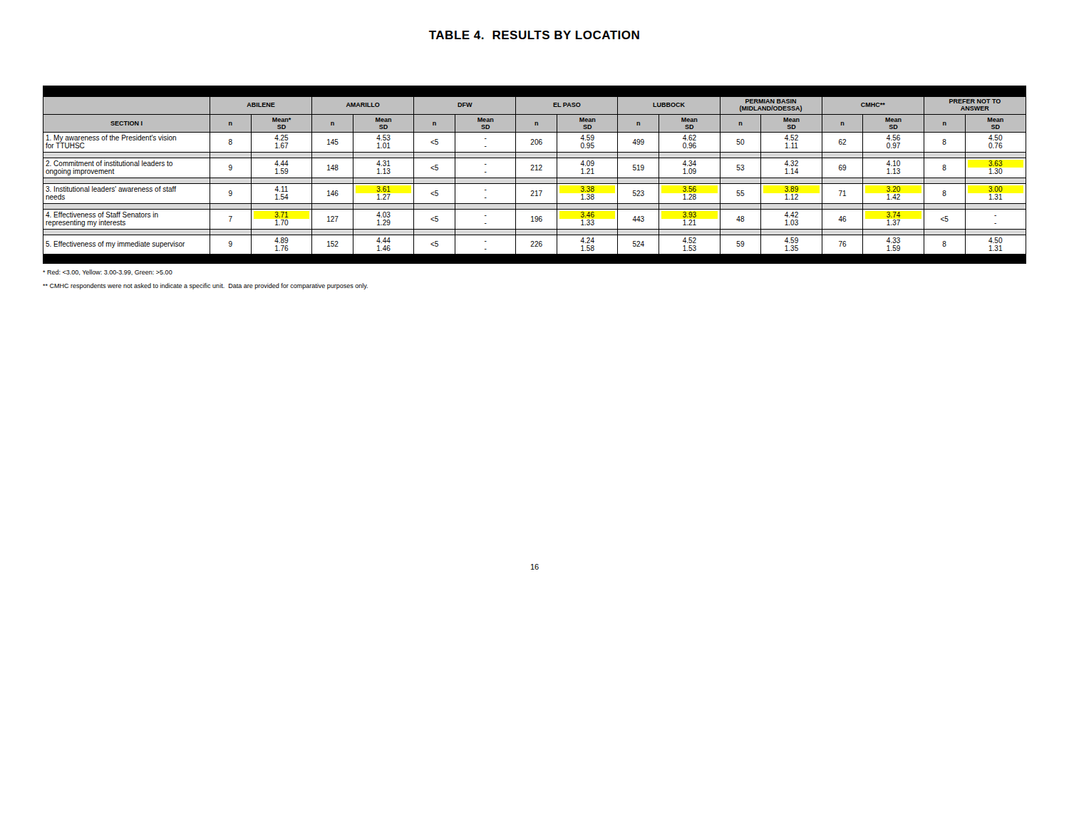TABLE 4. RESULTS BY LOCATION
| | ABILENE | AMARILLO | DFW | EL PASO | LUBBOCK | PERMIAN BASIN (MIDLAND/ODESSA) | CMHC** | PREFER NOT TO ANSWER |
| SECTION I | n | Mean* SD | n | Mean SD | n | Mean SD | n | Mean SD | n | Mean SD | n | Mean SD | n | Mean SD | n | Mean SD |
| 1. My awareness of the President's vision for TTUHSC | 8 | 4.25 1.67 | 145 | 4.53 1.01 | <5 | - - | 206 | 4.59 0.95 | 499 | 4.62 0.96 | 50 | 4.52 1.11 | 62 | 4.56 0.97 | 8 | 4.50 0.76 |
| 2. Commitment of institutional leaders to ongoing improvement | 9 | 4.44 1.59 | 148 | 4.31 1.13 | <5 | - - | 212 | 4.09 1.21 | 519 | 4.34 1.09 | 53 | 4.32 1.14 | 69 | 4.10 1.13 | 8 | 3.63 1.30 |
| 3. Institutional leaders' awareness of staff needs | 9 | 4.11 1.54 | 146 | 3.61 1.27 | <5 | - - | 217 | 3.38 1.38 | 523 | 3.56 1.28 | 55 | 3.89 1.12 | 71 | 3.20 1.42 | 8 | 3.00 1.31 |
| 4. Effectiveness of Staff Senators in representing my interests | 7 | 3.71 1.70 | 127 | 4.03 1.29 | <5 | - - | 196 | 3.46 1.33 | 443 | 3.93 1.21 | 48 | 4.42 1.03 | 46 | 3.74 1.37 | <5 | - - |
| 5. Effectiveness of my immediate supervisor | 9 | 4.89 1.76 | 152 | 4.44 1.46 | <5 | - - | 226 | 4.24 1.58 | 524 | 4.52 1.53 | 59 | 4.59 1.35 | 76 | 4.33 1.59 | 8 | 4.50 1.31 |
* Red: <3.00, Yellow: 3.00-3.99, Green: >5.00
** CMHC respondents were not asked to indicate a specific unit. Data are provided for comparative purposes only.
16